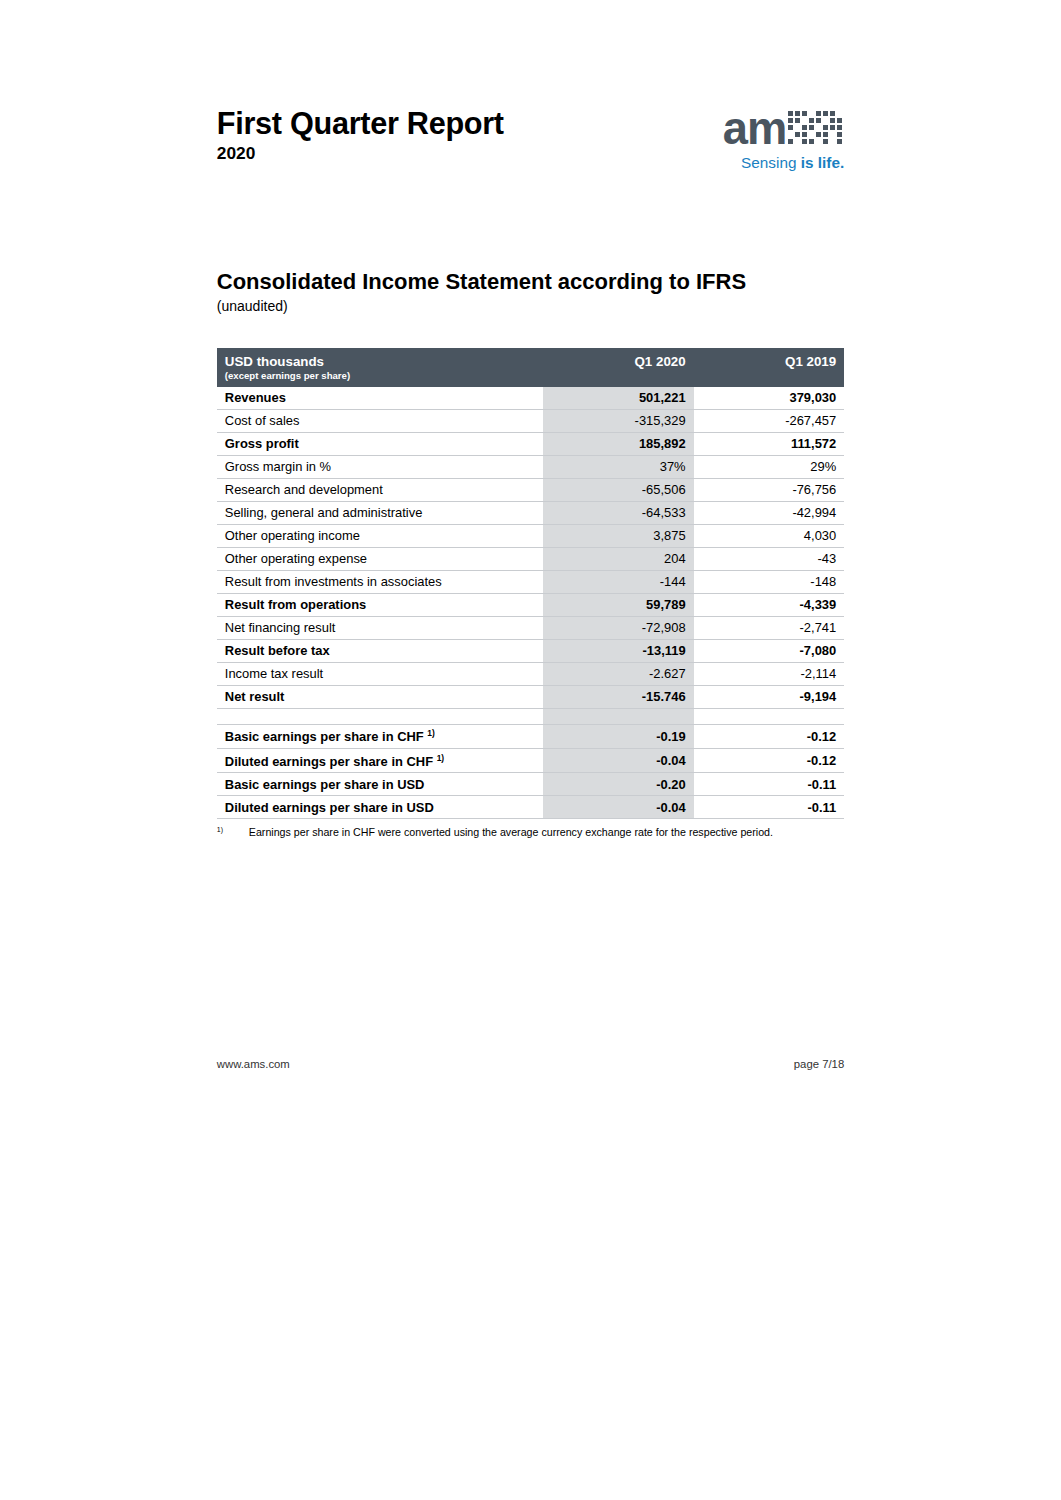First Quarter Report
2020
am
Sensing is life.
Consolidated Income Statement according to IFRS
(unaudited)
| USD thousands (except earnings per share) | Q1 2020 | Q1 2019 |
| --- | --- | --- |
| Revenues | 501,221 | 379,030 |
| Cost of sales | -315,329 | -267,457 |
| Gross profit | 185,892 | 111,572 |
| Gross margin in % | 37% | 29% |
| Research and development | -65,506 | -76,756 |
| Selling, general and administrative | -64,533 | -42,994 |
| Other operating income | 3,875 | 4,030 |
| Other operating expense | 204 | -43 |
| Result from investments in associates | -144 | -148 |
| Result from operations | 59,789 | -4,339 |
| Net financing result | -72,908 | -2,741 |
| Result before tax | -13,119 | -7,080 |
| Income tax result | -2.627 | -2,114 |
| Net result | -15.746 | -9,194 |
| Basic earnings per share in CHF 1) | -0.19 | -0.12 |
| Diluted earnings per share in CHF 1) | -0.04 | -0.12 |
| Basic earnings per share in USD | -0.20 | -0.11 |
| Diluted earnings per share in USD | -0.04 | -0.11 |
1) Earnings per share in CHF were converted using the average currency exchange rate for the respective period.
www.ams.com page 7/18